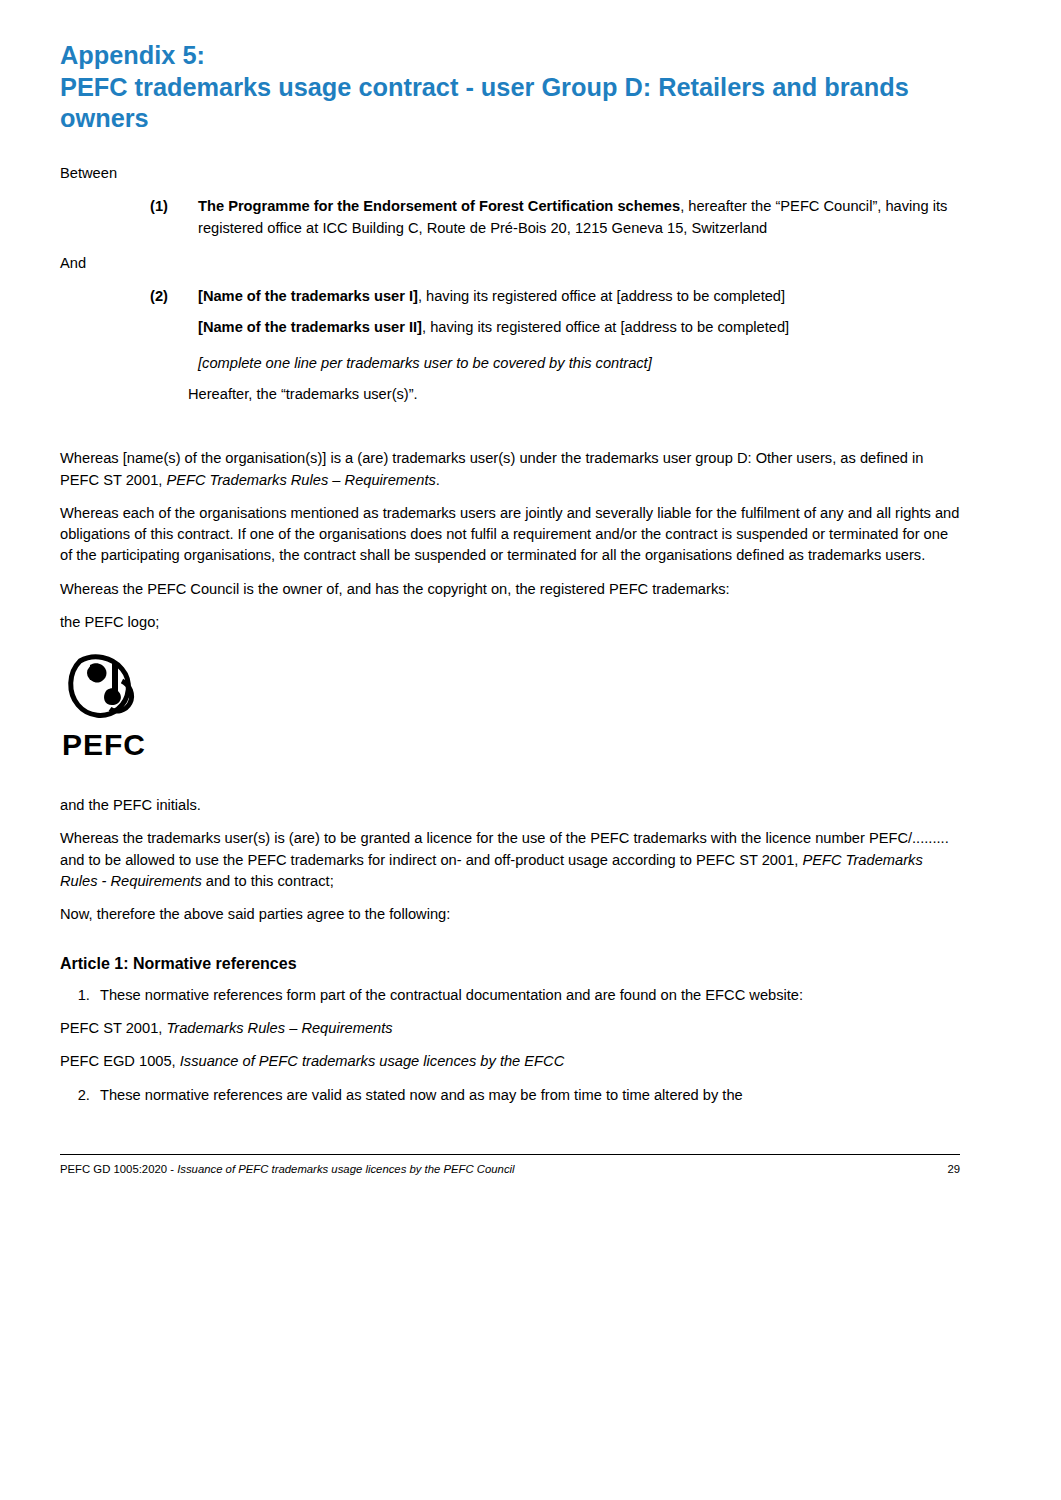Appendix 5:
PEFC trademarks usage contract - user Group D: Retailers and brands owners
Between
(1)
The Programme for the Endorsement of Forest Certification schemes, hereafter the “PEFC Council”, having its registered office at ICC Building C, Route de Pré-Bois 20, 1215 Geneva 15, Switzerland
And
(2)
[Name of the trademarks user I], having its registered office at [address to be completed]
[Name of the trademarks user II], having its registered office at [address to be completed]
[complete one line per trademarks user to be covered by this contract]
Hereafter, the “trademarks user(s)”.
Whereas [name(s) of the organisation(s)] is a (are) trademarks user(s) under the trademarks user group D: Other users, as defined in PEFC ST 2001, PEFC Trademarks Rules – Requirements.
Whereas each of the organisations mentioned as trademarks users are jointly and severally liable for the fulfilment of any and all rights and obligations of this contract. If one of the organisations does not fulfil a requirement and/or the contract is suspended or terminated for one of the participating organisations, the contract shall be suspended or terminated for all the organisations defined as trademarks users.
Whereas the PEFC Council is the owner of, and has the copyright on, the registered PEFC trademarks:
the PEFC logo;
PEFC
and the PEFC initials.
Whereas the trademarks user(s) is (are) to be granted a licence for the use of the PEFC trademarks with the licence number PEFC/......... and to be allowed to use the PEFC trademarks for indirect on- and off-product usage according to PEFC ST 2001, PEFC Trademarks Rules - Requirements and to this contract;
Now, therefore the above said parties agree to the following:
Article 1: Normative references
These normative references form part of the contractual documentation and are found on the EFCC website:
PEFC ST 2001, Trademarks Rules – Requirements
PEFC EGD 1005, Issuance of PEFC trademarks usage licences by the EFCC
These normative references are valid as stated now and as may be from time to time altered by the
PEFC GD 1005:2020 - Issuance of PEFC trademarks usage licences by the PEFC Council
29